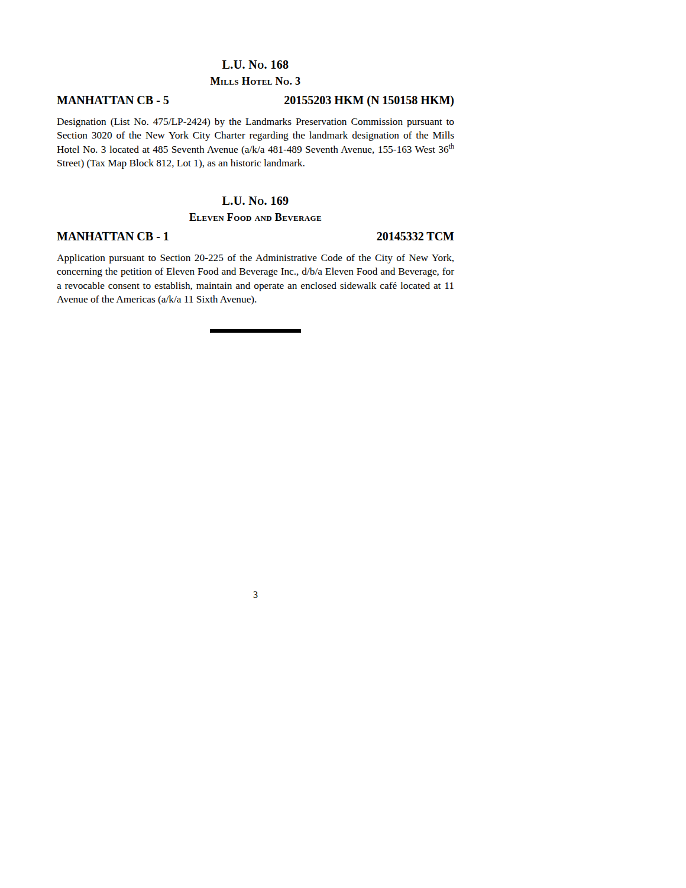L.U. No. 168
Mills Hotel No. 3
MANHATTAN CB - 5 20155203 HKM (N 150158 HKM)
Designation (List No. 475/LP-2424) by the Landmarks Preservation Commission pursuant to Section 3020 of the New York City Charter regarding the landmark designation of the Mills Hotel No. 3 located at 485 Seventh Avenue (a/k/a 481-489 Seventh Avenue, 155-163 West 36th Street) (Tax Map Block 812, Lot 1), as an historic landmark.
L.U. No. 169
Eleven Food and Beverage
MANHATTAN CB - 1 20145332 TCM
Application pursuant to Section 20-225 of the Administrative Code of the City of New York, concerning the petition of Eleven Food and Beverage Inc., d/b/a Eleven Food and Beverage, for a revocable consent to establish, maintain and operate an enclosed sidewalk café located at 11 Avenue of the Americas (a/k/a 11 Sixth Avenue).
3